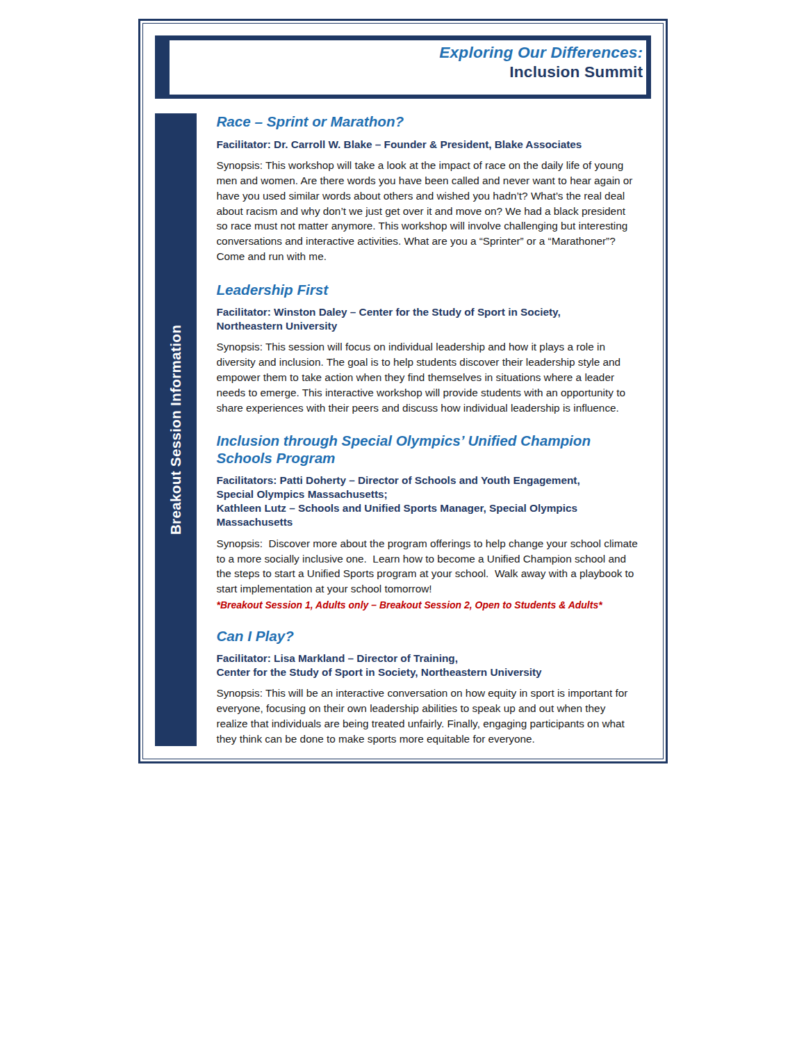Exploring Our Differences:
Inclusion Summit
Breakout Session Information
Race – Sprint or Marathon?
Facilitator: Dr. Carroll W. Blake – Founder & President, Blake Associates
Synopsis: This workshop will take a look at the impact of race on the daily life of young men and women. Are there words you have been called and never want to hear again or have you used similar words about others and wished you hadn’t? What’s the real deal about racism and why don’t we just get over it and move on? We had a black president so race must not matter anymore. This workshop will involve challenging but interesting conversations and interactive activities. What are you a “Sprinter” or a “Marathoner”? Come and run with me.
Leadership First
Facilitator: Winston Daley – Center for the Study of Sport in Society,
Northeastern University
Synopsis: This session will focus on individual leadership and how it plays a role in diversity and inclusion. The goal is to help students discover their leadership style and empower them to take action when they find themselves in situations where a leader needs to emerge. This interactive workshop will provide students with an opportunity to share experiences with their peers and discuss how individual leadership is influence.
Inclusion through Special Olympics’ Unified Champion Schools Program
Facilitators: Patti Doherty – Director of Schools and Youth Engagement,
Special Olympics Massachusetts;
Kathleen Lutz – Schools and Unified Sports Manager, Special Olympics Massachusetts
Synopsis: Discover more about the program offerings to help change your school climate to a more socially inclusive one. Learn how to become a Unified Champion school and the steps to start a Unified Sports program at your school. Walk away with a playbook to start implementation at your school tomorrow!
*Breakout Session 1, Adults only – Breakout Session 2, Open to Students & Adults*
Can I Play?
Facilitator: Lisa Markland – Director of Training,
Center for the Study of Sport in Society, Northeastern University
Synopsis: This will be an interactive conversation on how equity in sport is important for everyone, focusing on their own leadership abilities to speak up and out when they realize that individuals are being treated unfairly. Finally, engaging participants on what they think can be done to make sports more equitable for everyone.